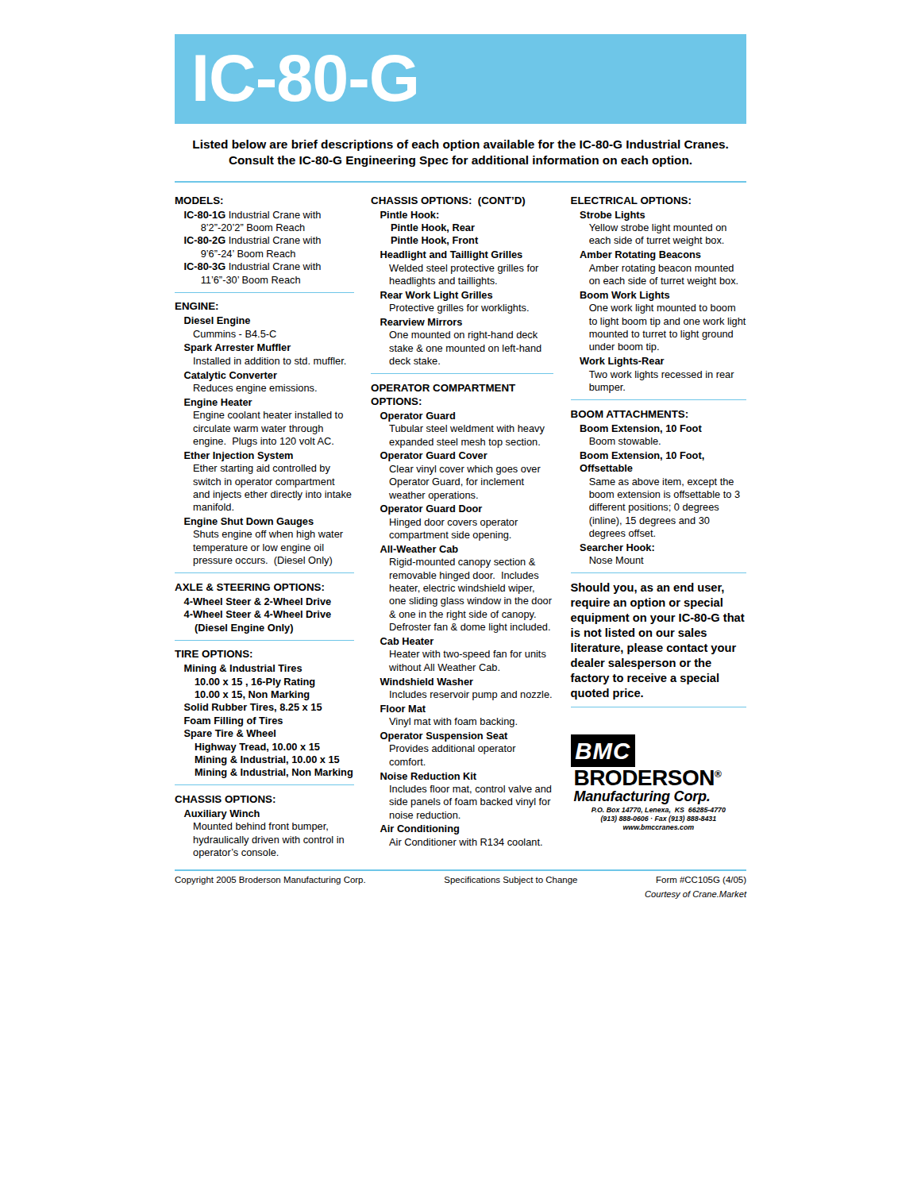IC-80-G
Listed below are brief descriptions of each option available for the IC-80-G Industrial Cranes.
Consult the IC-80-G Engineering Spec for additional information on each option.
MODELS:
IC-80-1G Industrial Crane with 8’2”-20’2” Boom Reach
IC-80-2G Industrial Crane with 9’6”-24’ Boom Reach
IC-80-3G Industrial Crane with 11’6”-30’ Boom Reach
ENGINE:
Diesel Engine Cummins - B4.5-C
Spark Arrester Muffler Installed in addition to std. muffler.
Catalytic Converter Reduces engine emissions.
Engine Heater Engine coolant heater installed to circulate warm water through engine. Plugs into 120 volt AC.
Ether Injection System Ether starting aid controlled by switch in operator compartment and injects ether directly into intake manifold.
Engine Shut Down Gauges Shuts engine off when high water temperature or low engine oil pressure occurs. (Diesel Only)
AXLE & STEERING OPTIONS:
4-Wheel Steer & 2-Wheel Drive
4-Wheel Steer & 4-Wheel Drive
(Diesel Engine Only)
TIRE OPTIONS:
Mining & Industrial Tires
10.00 x 15 , 16-Ply Rating
10.00 x 15, Non Marking
Solid Rubber Tires, 8.25 x 15
Foam Filling of Tires
Spare Tire & Wheel
Highway Tread, 10.00 x 15
Mining & Industrial, 10.00 x 15
Mining & Industrial, Non Marking
CHASSIS OPTIONS:
Auxiliary Winch Mounted behind front bumper, hydraulically driven with control in operator’s console.
CHASSIS OPTIONS: (Cont’d)
Pintle Hook: Pintle Hook, Rear
Pintle Hook, Front
Headlight and Taillight Grilles Welded steel protective grilles for headlights and taillights.
Rear Work Light Grilles Protective grilles for worklights.
Rearview Mirrors One mounted on right-hand deck stake & one mounted on left-hand deck stake.
OPERATOR COMPARTMENT
OPTIONS:
Operator Guard Tubular steel weldment with heavy expanded steel mesh top section.
Operator Guard Cover Clear vinyl cover which goes over Operator Guard, for inclement weather operations.
Operator Guard Door Hinged door covers operator compartment side opening.
All-Weather Cab Rigid-mounted canopy section & removable hinged door. Includes heater, electric windshield wiper, one sliding glass window in the door & one in the right side of canopy. Defroster fan & dome light included.
Cab Heater Heater with two-speed fan for units without All Weather Cab.
Windshield Washer Includes reservoir pump and nozzle.
Floor Mat Vinyl mat with foam backing.
Operator Suspension Seat Provides additional operator comfort.
Noise Reduction Kit Includes floor mat, control valve and side panels of foam backed vinyl for noise reduction.
Air Conditioning Air Conditioner with R134 coolant.
ELECTRICAL OPTIONS:
Strobe Lights Yellow strobe light mounted on each side of turret weight box.
Amber Rotating Beacons Amber rotating beacon mounted on each side of turret weight box.
Boom Work Lights One work light mounted to boom to light boom tip and one work light mounted to turret to light ground under boom tip.
Work Lights-Rear Two work lights recessed in rear bumper.
BOOM ATTACHMENTS:
Boom Extension, 10 Foot Boom stowable.
Boom Extension, 10 Foot,
Offsettable Same as above item, except the boom extension is offsettable to 3 different positions; 0 degrees (inline), 15 degrees and 30 degrees offset.
Searcher Hook: Nose Mount
Should you, as an end user, require an option or special equipment on your IC-80-G that is not listed on our sales literature, please contact your dealer salesperson or the factory to receive a special quoted price.
BMC BRODERSON®
Manufacturing Corp.
P.O. Box 14770, Lenexa, KS 66285-4770
(913) 888-0606 · Fax (913) 888-8431
www.bmccranes.com
Copyright 2005 Broderson Manufacturing Corp.
Specifications Subject to Change
Form #CC105G (4/05)
Courtesy of Crane.Market